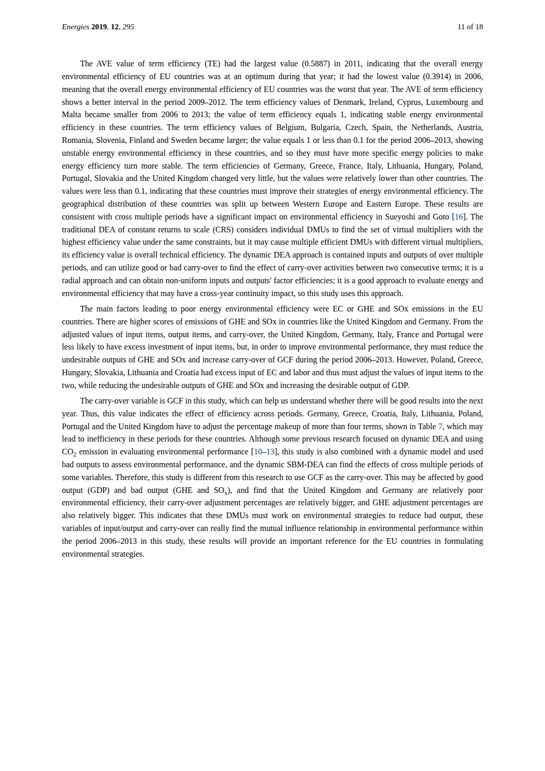Energies 2019, 12, 295 11 of 18
The AVE value of term efficiency (TE) had the largest value (0.5887) in 2011, indicating that the overall energy environmental efficiency of EU countries was at an optimum during that year; it had the lowest value (0.3914) in 2006, meaning that the overall energy environmental efficiency of EU countries was the worst that year. The AVE of term efficiency shows a better interval in the period 2009–2012. The term efficiency values of Denmark, Ireland, Cyprus, Luxembourg and Malta became smaller from 2006 to 2013; the value of term efficiency equals 1, indicating stable energy environmental efficiency in these countries. The term efficiency values of Belgium, Bulgaria, Czech, Spain, the Netherlands, Austria, Romania, Slovenia, Finland and Sweden became larger; the value equals 1 or less than 0.1 for the period 2006–2013, showing unstable energy environmental efficiency in these countries, and so they must have more specific energy policies to make energy efficiency turn more stable. The term efficiencies of Germany, Greece, France, Italy, Lithuania, Hungary, Poland, Portugal, Slovakia and the United Kingdom changed very little, but the values were relatively lower than other countries. The values were less than 0.1, indicating that these countries must improve their strategies of energy environmental efficiency. The geographical distribution of these countries was split up between Western Europe and Eastern Europe. These results are consistent with cross multiple periods have a significant impact on environmental efficiency in Sueyoshi and Goto [16]. The traditional DEA of constant returns to scale (CRS) considers individual DMUs to find the set of virtual multipliers with the highest efficiency value under the same constraints, but it may cause multiple efficient DMUs with different virtual multipliers, its efficiency value is overall technical efficiency. The dynamic DEA approach is contained inputs and outputs of over multiple periods, and can utilize good or bad carry-over to find the effect of carry-over activities between two consecutive terms; it is a radial approach and can obtain non-uniform inputs and outputs' factor efficiencies; it is a good approach to evaluate energy and environmental efficiency that may have a cross-year continuity impact, so this study uses this approach.
The main factors leading to poor energy environmental efficiency were EC or GHE and SOx emissions in the EU countries. There are higher scores of emissions of GHE and SOx in countries like the United Kingdom and Germany. From the adjusted values of input items, output items, and carry-over, the United Kingdom, Germany, Italy, France and Portugal were less likely to have excess investment of input items, but, in order to improve environmental performance, they must reduce the undesirable outputs of GHE and SOx and increase carry-over of GCF during the period 2006–2013. However, Poland, Greece, Hungary, Slovakia, Lithuania and Croatia had excess input of EC and labor and thus must adjust the values of input items to the two, while reducing the undesirable outputs of GHE and SOx and increasing the desirable output of GDP.
The carry-over variable is GCF in this study, which can help us understand whether there will be good results into the next year. Thus, this value indicates the effect of efficiency across periods. Germany, Greece, Croatia, Italy, Lithuania, Poland, Portugal and the United Kingdom have to adjust the percentage makeup of more than four terms, shown in Table 7, which may lead to inefficiency in these periods for these countries. Although some previous research focused on dynamic DEA and using CO2 emission in evaluating environmental performance [10–13], this study is also combined with a dynamic model and used bad outputs to assess environmental performance, and the dynamic SBM-DEA can find the effects of cross multiple periods of some variables. Therefore, this study is different from this research to use GCF as the carry-over. This may be affected by good output (GDP) and bad output (GHE and SOx), and find that the United Kingdom and Germany are relatively poor environmental efficiency, their carry-over adjustment percentages are relatively bigger, and GHE adjustment percentages are also relatively bigger. This indicates that these DMUs must work on environmental strategies to reduce bad output, these variables of input/output and carry-over can really find the mutual influence relationship in environmental performance within the period 2006–2013 in this study, these results will provide an important reference for the EU countries in formulating environmental strategies.